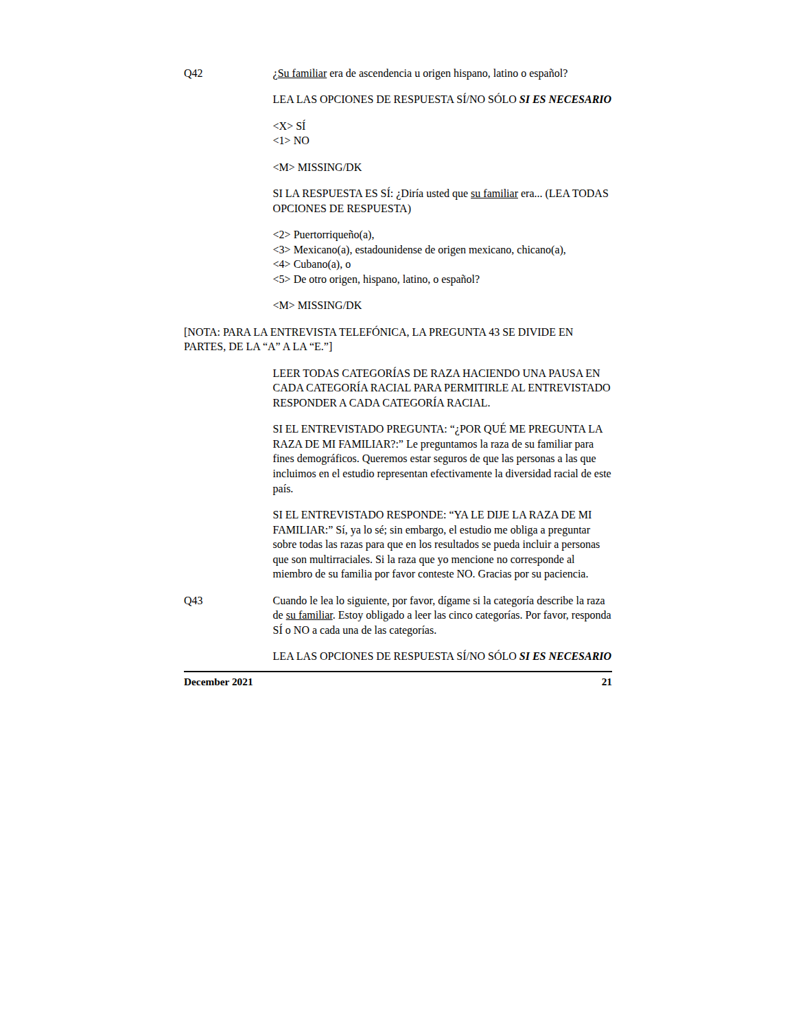Q42
¿Su familiar era de ascendencia u origen hispano, latino o español?
LEA LAS OPCIONES DE RESPUESTA SÍ/NO SÓLO SI ES NECESARIO
<X> SÍ
<1> NO
<M> MISSING/DK
SI LA RESPUESTA ES SÍ: ¿Diría usted que su familiar era... (LEA TODAS OPCIONES DE RESPUESTA)
<2> Puertorriqueño(a),
<3> Mexicano(a), estadounidense de origen mexicano, chicano(a),
<4> Cubano(a), o
<5> De otro origen, hispano, latino, o español?
<M> MISSING/DK
[NOTA: PARA LA ENTREVISTA TELEFÓNICA, LA PREGUNTA 43 SE DIVIDE EN PARTES, DE LA “A” A LA “E.”]
LEER TODAS CATEGORÍAS DE RAZA HACIENDO UNA PAUSA EN CADA CATEGORÍA RACIAL PARA PERMITIRLE AL ENTREVISTADO RESPONDER A CADA CATEGORÍA RACIAL.
SI EL ENTREVISTADO PREGUNTA: “¿POR QUÉ ME PREGUNTA LA RAZA DE MI FAMILIAR?:” Le preguntamos la raza de su familiar para fines demográficos. Queremos estar seguros de que las personas a las que incluimos en el estudio representan efectivamente la diversidad racial de este país.
SI EL ENTREVISTADO RESPONDE: “YA LE DIJE LA RAZA DE MI FAMILIAR:” Sí, ya lo sé; sin embargo, el estudio me obliga a preguntar sobre todas las razas para que en los resultados se pueda incluir a personas que son multirraciales. Si la raza que yo mencione no corresponde al miembro de su familia por favor conteste NO. Gracias por su paciencia.
Q43
Cuando le lea lo siguiente, por favor, dígame si la categoría describe la raza de su familiar. Estoy obligado a leer las cinco categorías. Por favor, responda SÍ o NO a cada una de las categorías.
LEA LAS OPCIONES DE RESPUESTA SÍ/NO SÓLO SI ES NECESARIO
December 2021 21